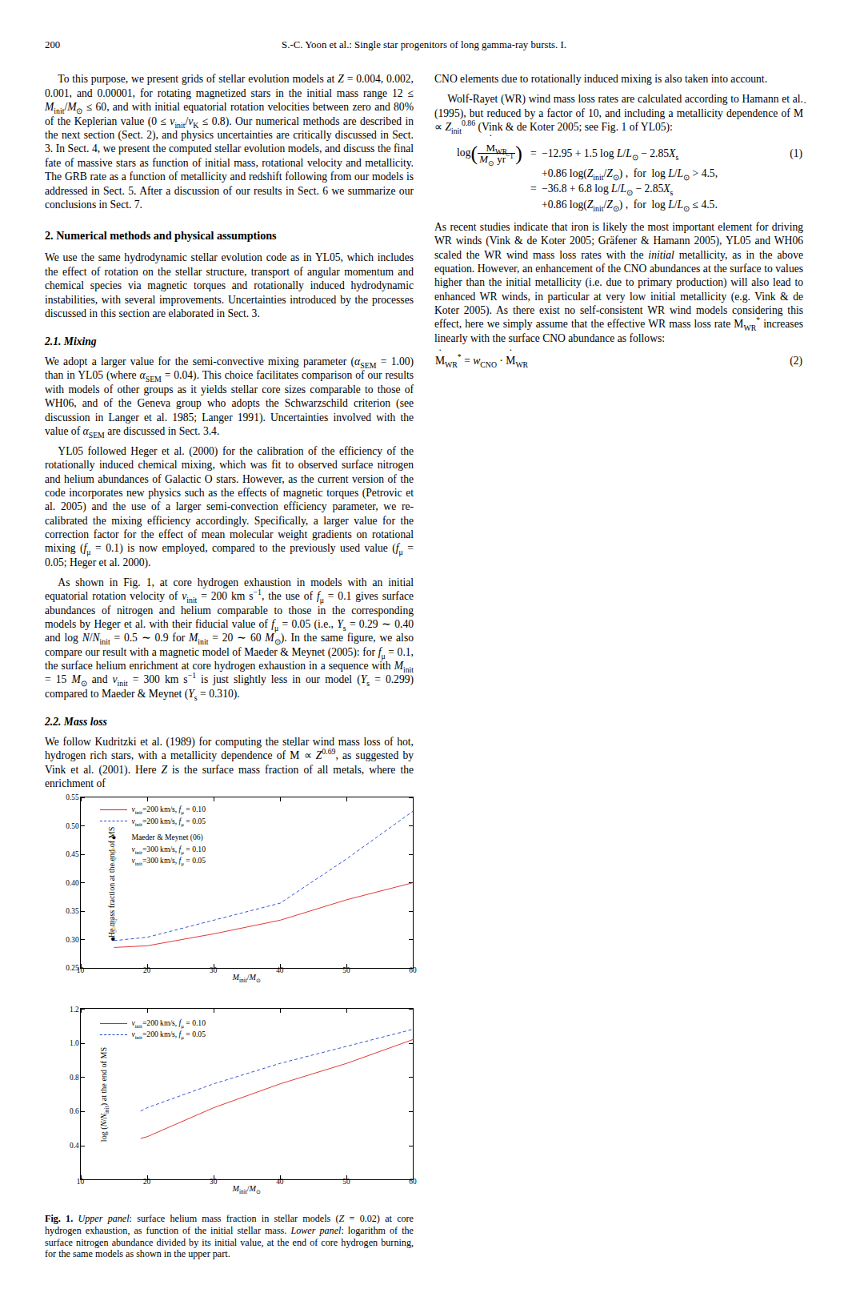200
S.-C. Yoon et al.: Single star progenitors of long gamma-ray bursts. I.
To this purpose, we present grids of stellar evolution models at Z = 0.004, 0.002, 0.001, and 0.00001, for rotating magnetized stars in the initial mass range 12 ≤ Minit/M⊙ ≤ 60, and with initial equatorial rotation velocities between zero and 80% of the Keplerian value (0 ≤ vinit/vK ≤ 0.8). Our numerical methods are described in the next section (Sect. 2), and physics uncertainties are critically discussed in Sect. 3. In Sect. 4, we present the computed stellar evolution models, and discuss the final fate of massive stars as function of initial mass, rotational velocity and metallicity. The GRB rate as a function of metallicity and redshift following from our models is addressed in Sect. 5. After a discussion of our results in Sect. 6 we summarize our conclusions in Sect. 7.
2. Numerical methods and physical assumptions
We use the same hydrodynamic stellar evolution code as in YL05, which includes the effect of rotation on the stellar structure, transport of angular momentum and chemical species via magnetic torques and rotationally induced hydrodynamic instabilities, with several improvements. Uncertainties introduced by the processes discussed in this section are elaborated in Sect. 3.
2.1. Mixing
We adopt a larger value for the semi-convective mixing parameter (αSEM = 1.00) than in YL05 (where αSEM = 0.04). This choice facilitates comparison of our results with models of other groups as it yields stellar core sizes comparable to those of WH06, and of the Geneva group who adopts the Schwarzschild criterion (see discussion in Langer et al. 1985; Langer 1991). Uncertainties involved with the value of αSEM are discussed in Sect. 3.4.
YL05 followed Heger et al. (2000) for the calibration of the efficiency of the rotationally induced chemical mixing, which was fit to observed surface nitrogen and helium abundances of Galactic O stars. However, as the current version of the code incorporates new physics such as the effects of magnetic torques (Petrovic et al. 2005) and the use of a larger semi-convection efficiency parameter, we re-calibrated the mixing efficiency accordingly. Specifically, a larger value for the correction factor for the effect of mean molecular weight gradients on rotational mixing (fμ = 0.1) is now employed, compared to the previously used value (fμ = 0.05; Heger et al. 2000).
As shown in Fig. 1, at core hydrogen exhaustion in models with an initial equatorial rotation velocity of vinit = 200 km s−1, the use of fμ = 0.1 gives surface abundances of nitrogen and helium comparable to those in the corresponding models by Heger et al. with their fiducial value of fμ = 0.05 (i.e., Ys = 0.29 ∼ 0.40 and log N/Ninit = 0.5 ∼ 0.9 for Minit = 20 ∼ 60 M⊙). In the same figure, we also compare our result with a magnetic model of Maeder & Meynet (2005): for fμ = 0.1, the surface helium enrichment at core hydrogen exhaustion in a sequence with Minit = 15 M⊙ and vinit = 300 km s−1 is just slightly less in our model (Ys = 0.299) compared to Maeder & Meynet (Ys = 0.310).
2.2. Mass loss
We follow Kudritzki et al. (1989) for computing the stellar wind mass loss of hot, hydrogen rich stars, with a metallicity dependence of M ∝ Z0.69, as suggested by Vink et al. (2001). Here Z is the surface mass fraction of all metals, where the enrichment of
He mass fraction at the end of MS
Minit/M⊙
0.55
0.50
0.45
0.40
0.35
0.30
0.25
10
20
30
40
50
60
vinit=200 km/s, fμ = 0.10
vinit=200 km/s, fμ = 0.05
●Maeder & Meynet (06)
△vinit=300 km/s, fμ = 0.10
▽vinit=300 km/s, fμ = 0.05
●
△
▽
log (N/Ninit) at the end of MS
Minit/M⊙
1.2
1.0
0.8
0.6
0.4
10
20
30
40
50
60
vinit=200 km/s, fμ = 0.10
vinit=200 km/s, fμ = 0.05
Fig. 1. Upper panel: surface helium mass fraction in stellar models (Z = 0.02) at core hydrogen exhaustion, as function of the initial stellar mass. Lower panel: logarithm of the surface nitrogen abundance divided by its initial value, at the end of core hydrogen burning, for the same models as shown in the upper part.
CNO elements due to rotationally induced mixing is also taken into account.
Wolf-Rayet (WR) wind mass loss rates are calculated according to Hamann et al. (1995), but reduced by a factor of 10, and including a metallicity dependence of M ∝ Zinit0.86 (Vink & de Koter 2005; see Fig. 1 of YL05):
| log ( M WR M ⊙ yr −1 ) | = | −12.95 + 1.5 log L / L ⊙ − 2.85 X s | (1) |
| | | +0.86 log( Z init / Z ⊙ ) , for log L / L ⊙ > 4.5, | |
| | = | −36.8 + 6.8 log L / L ⊙ − 2.85 X s | |
| | | +0.86 log( Z init / Z ⊙ ) , for log L / L ⊙ ≤ 4.5. | |
As recent studies indicate that iron is likely the most important element for driving WR winds (Vink & de Koter 2005; Gräfener & Hamann 2005), YL05 and WH06 scaled the WR wind mass loss rates with the initial metallicity, as in the above equation. However, an enhancement of the CNO abundances at the surface to values higher than the initial metallicity (i.e. due to primary production) will also lead to enhanced WR winds, in particular at very low initial metallicity (e.g. Vink & de Koter 2005). As there exist no self-consistent WR wind models considering this effect, here we simply assume that the effective WR mass loss rate MWR* increases linearly with the surface CNO abundance as follows:
| M WR * = w CNO · M WR | (2) |